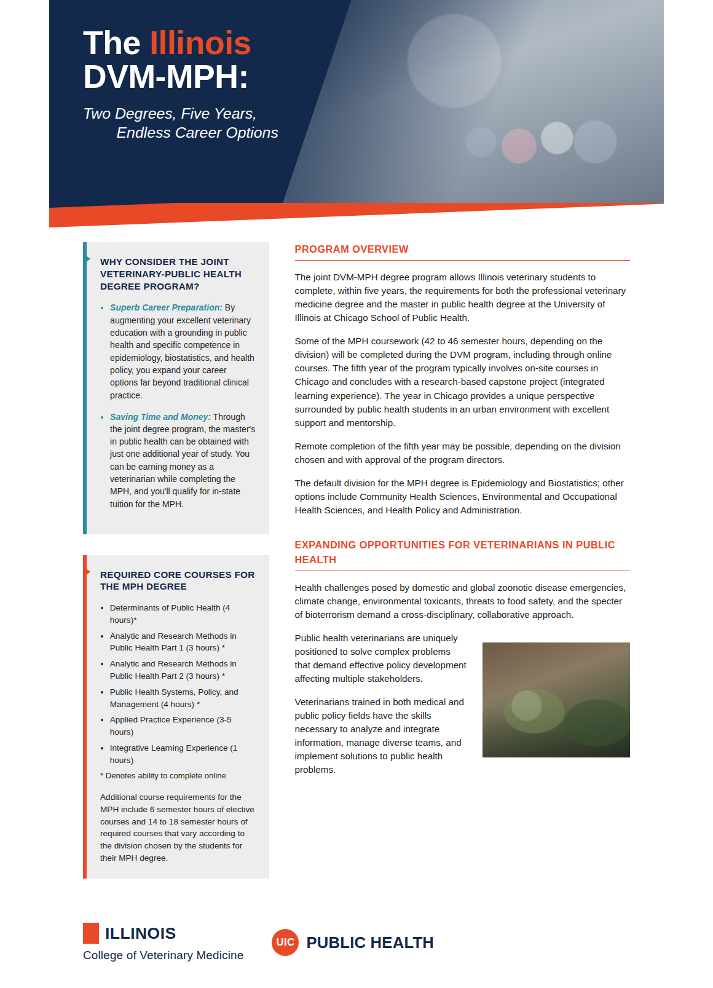The Illinois
DVM-MPH:
Two Degrees, Five Years,Endless Career Options
Why consider the joint veterinary-public health degree program?
Superb Career Preparation: By augmenting your excellent veterinary education with a grounding in public health and specific competence in epidemiology, biostatistics, and health policy, you expand your career options far beyond traditional clinical practice.
Saving Time and Money: Through the joint degree program, the master's in public health can be obtained with just one additional year of study. You can be earning money as a veterinarian while completing the MPH, and you'll qualify for in-state tuition for the MPH.
Required core courses for the MPH degree
Determinants of Public Health (4 hours)*
Analytic and Research Methods in Public Health Part 1 (3 hours) *
Analytic and Research Methods in Public Health Part 2 (3 hours) *
Public Health Systems, Policy, and Management (4 hours) *
Applied Practice Experience (3-5 hours)
Integrative Learning Experience (1 hours)
* Denotes ability to complete online
Additional course requirements for the MPH include 6 semester hours of elective courses and 14 to 18 semester hours of required courses that vary according to the division chosen by the students for their MPH degree.
Program Overview
The joint DVM-MPH degree program allows Illinois veterinary students to complete, within five years, the requirements for both the professional veterinary medicine degree and the master in public health degree at the University of Illinois at Chicago School of Public Health.
Some of the MPH coursework (42 to 46 semester hours, depending on the division) will be completed during the DVM program, including through online courses. The fifth year of the program typically involves on-site courses in Chicago and concludes with a research-based capstone project (integrated learning experience). The year in Chicago provides a unique perspective surrounded by public health students in an urban environment with excellent support and mentorship.
Remote completion of the fifth year may be possible, depending on the division chosen and with approval of the program directors.
The default division for the MPH degree is Epidemiology and Biostatistics; other options include Community Health Sciences, Environmental and Occupational Health Sciences, and Health Policy and Administration.
Expanding Opportunities for Veterinarians in Public Health
Health challenges posed by domestic and global zoonotic disease emergencies, climate change, environmental toxicants, threats to food safety, and the specter of bioterrorism demand a cross-disciplinary, collaborative approach.
Veterinarian working in the field.
Public health veterinarians are uniquely positioned to solve complex problems that demand effective policy development affecting multiple stakeholders.
Veterinarians trained in both medical and public policy fields have the skills necessary to analyze and integrate information, manage diverse teams, and implement solutions to public health problems.
Illinois
College of Veterinary Medicine
UIC
Public Health